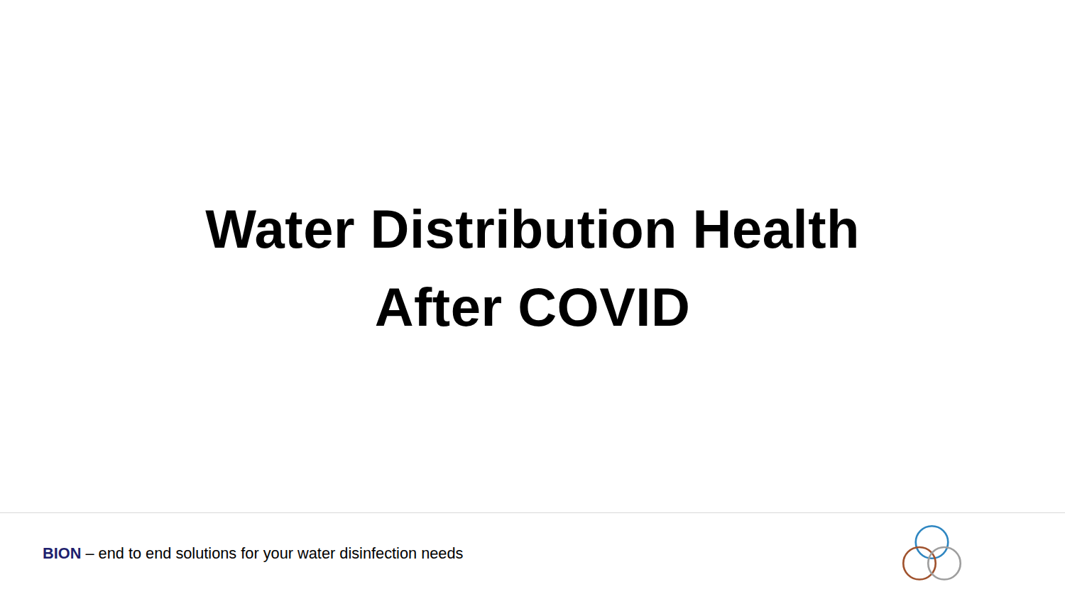Water Distribution Health After COVID
BION – end to end solutions for your water disinfection needs